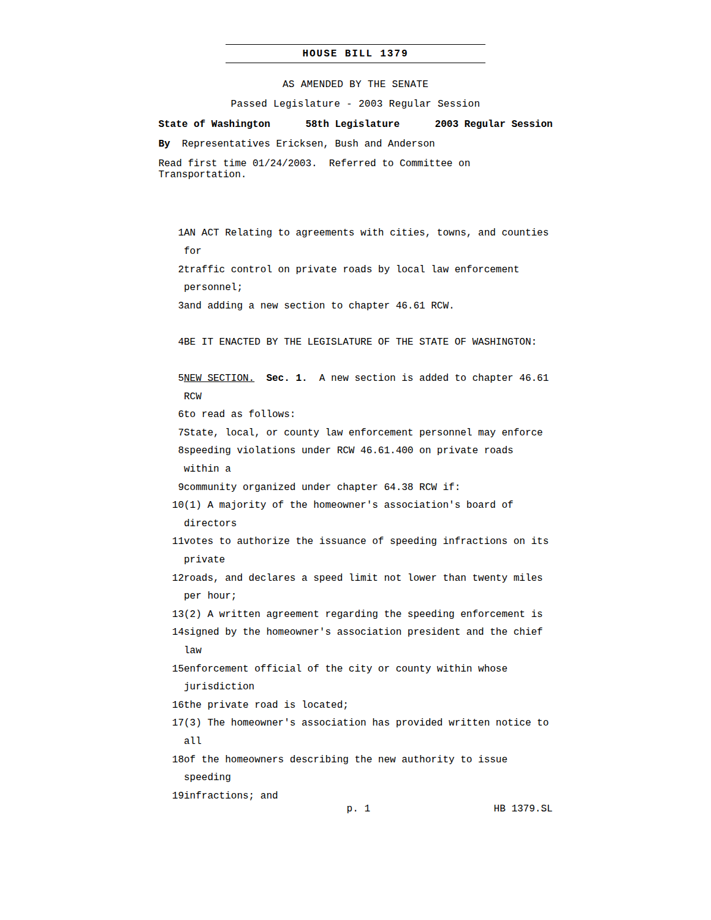HOUSE BILL 1379
AS AMENDED BY THE SENATE
Passed Legislature - 2003 Regular Session
State of Washington
58th Legislature
2003 Regular Session
By Representatives Ericksen, Bush and Anderson
Read first time 01/24/2003. Referred to Committee on Transportation.
| 1 | AN ACT Relating to agreements with cities, towns, and counties for |
| 2 | traffic control on private roads by local law enforcement personnel; |
| 3 | and adding a new section to chapter 46.61 RCW. |
| 4 | BE IT ENACTED BY THE LEGISLATURE OF THE STATE OF WASHINGTON: |
| 5 | NEW SECTION. Sec. 1. A new section is added to chapter 46.61 RCW |
| 6 | to read as follows: |
| 7 | State, local, or county law enforcement personnel may enforce |
| 8 | speeding violations under RCW 46.61.400 on private roads within a |
| 9 | community organized under chapter 64.38 RCW if: |
| 10 | (1) A majority of the homeowner's association's board of directors |
| 11 | votes to authorize the issuance of speeding infractions on its private |
| 12 | roads, and declares a speed limit not lower than twenty miles per hour; |
| 13 | (2) A written agreement regarding the speeding enforcement is |
| 14 | signed by the homeowner's association president and the chief law |
| 15 | enforcement official of the city or county within whose jurisdiction |
| 16 | the private road is located; |
| 17 | (3) The homeowner's association has provided written notice to all |
| 18 | of the homeowners describing the new authority to issue speeding |
| 19 | infractions; and |
p. 1
HB 1379.SL